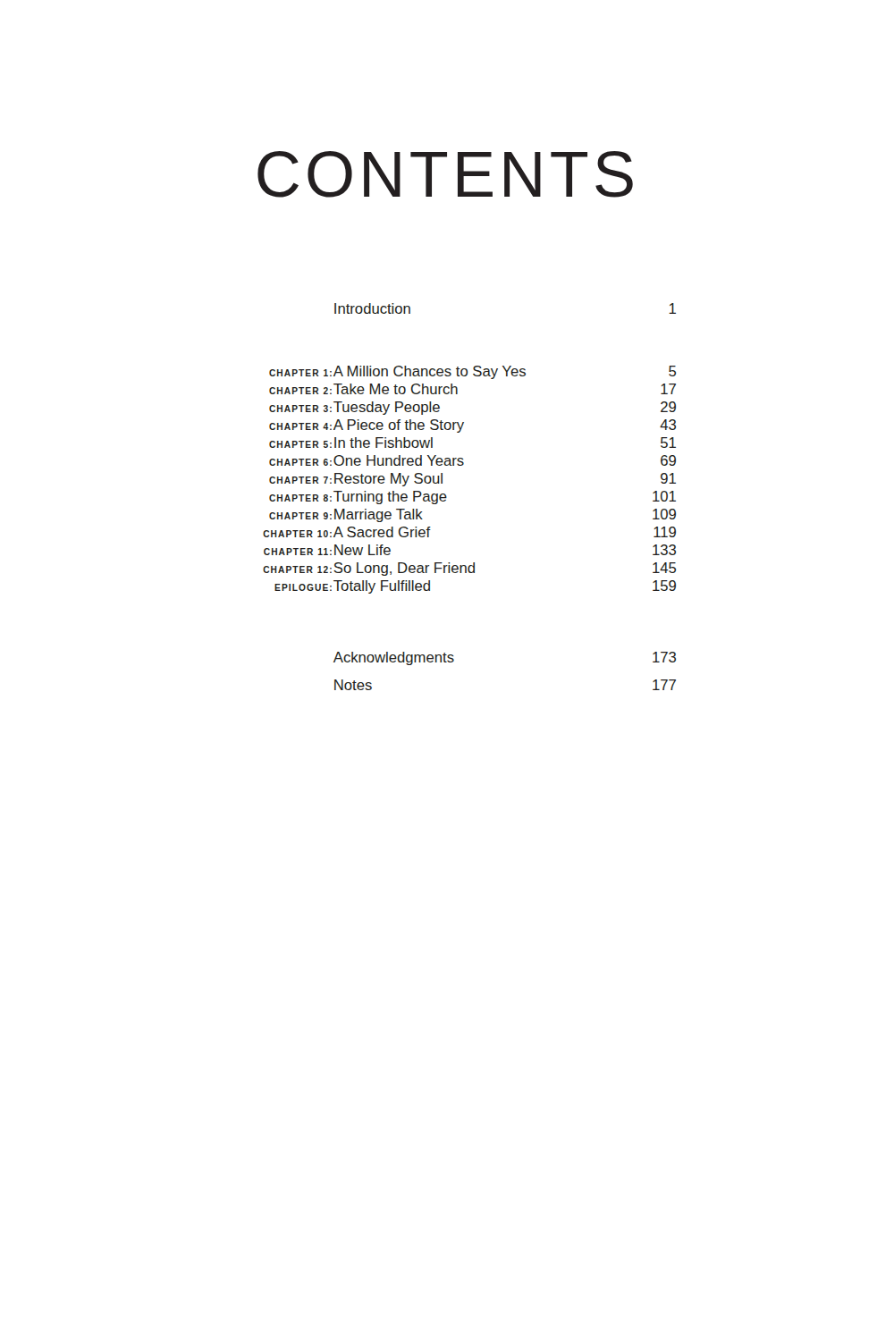CONTENTS
| | Introduction | 1 |
| CHAPTER 1: | A Million Chances to Say Yes | 5 |
| CHAPTER 2: | Take Me to Church | 17 |
| CHAPTER 3: | Tuesday People | 29 |
| CHAPTER 4: | A Piece of the Story | 43 |
| CHAPTER 5: | In the Fishbowl | 51 |
| CHAPTER 6: | One Hundred Years | 69 |
| CHAPTER 7: | Restore My Soul | 91 |
| CHAPTER 8: | Turning the Page | 101 |
| CHAPTER 9: | Marriage Talk | 109 |
| CHAPTER 10: | A Sacred Grief | 119 |
| CHAPTER 11: | New Life | 133 |
| CHAPTER 12: | So Long, Dear Friend | 145 |
| EPILOGUE: | Totally Fulfilled | 159 |
| | Acknowledgments | 173 |
| | Notes | 177 |